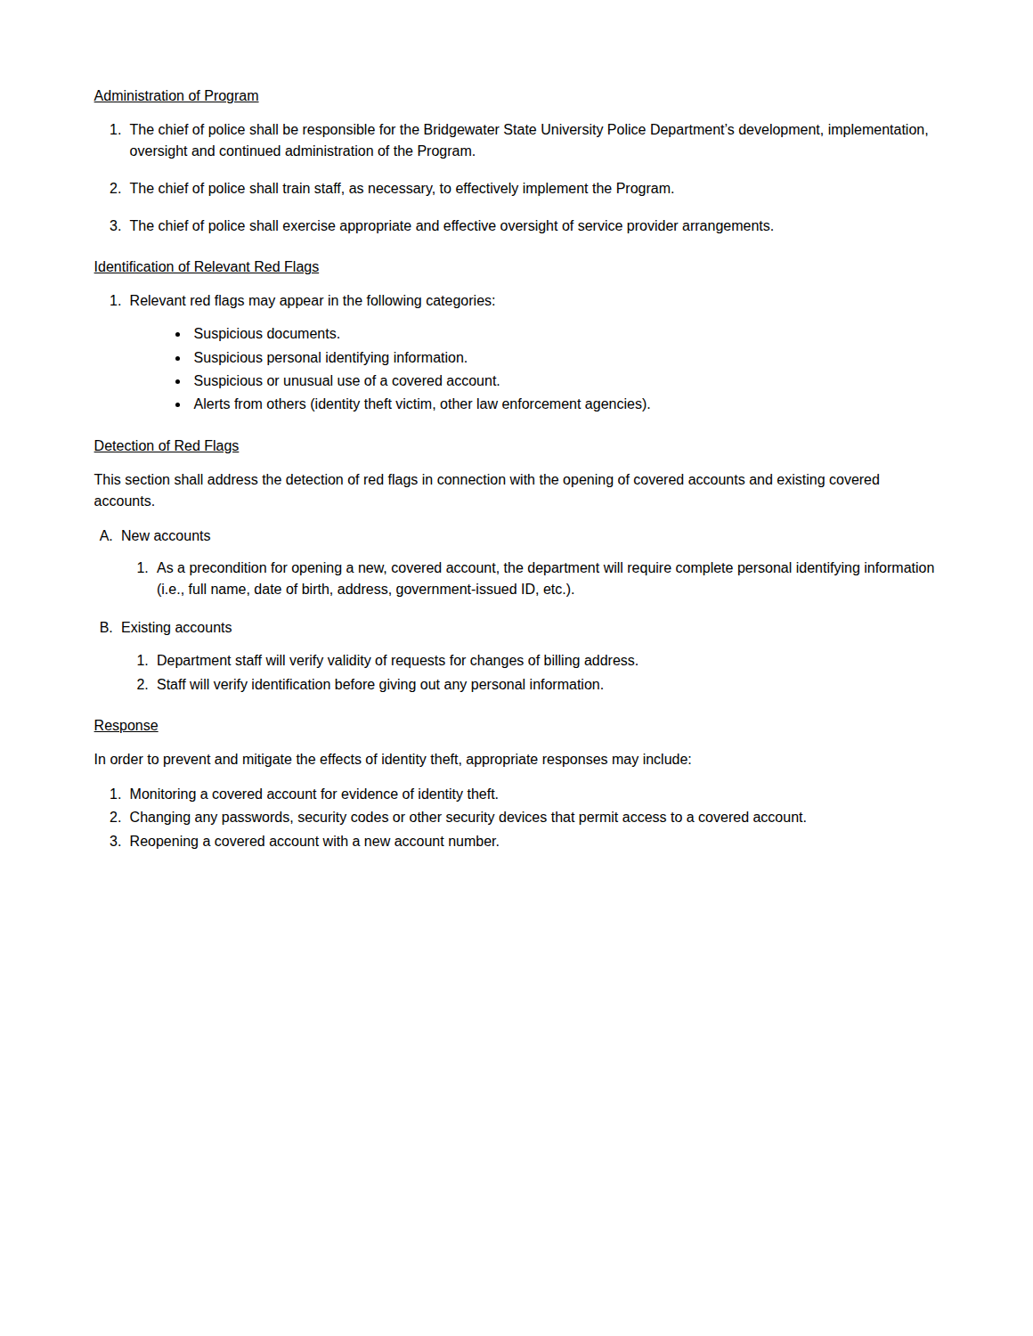Administration of Program
The chief of police shall be responsible for the Bridgewater State University Police Department’s development, implementation, oversight and continued administration of the Program.
The chief of police shall train staff, as necessary, to effectively implement the Program.
The chief of police shall exercise appropriate and effective oversight of service provider arrangements.
Identification of Relevant Red Flags
Relevant red flags may appear in the following categories:
Suspicious documents.
Suspicious personal identifying information.
Suspicious or unusual use of a covered account.
Alerts from others (identity theft victim, other law enforcement agencies).
Detection of Red Flags
This section shall address the detection of red flags in connection with the opening of covered accounts and existing covered accounts.
New accounts
As a precondition for opening a new, covered account, the department will require complete personal identifying information (i.e., full name, date of birth, address, government-issued ID, etc.).
Existing accounts
Department staff will verify validity of requests for changes of billing address.
Staff will verify identification before giving out any personal information.
Response
In order to prevent and mitigate the effects of identity theft, appropriate responses may include:
Monitoring a covered account for evidence of identity theft.
Changing any passwords, security codes or other security devices that permit access to a covered account.
Reopening a covered account with a new account number.